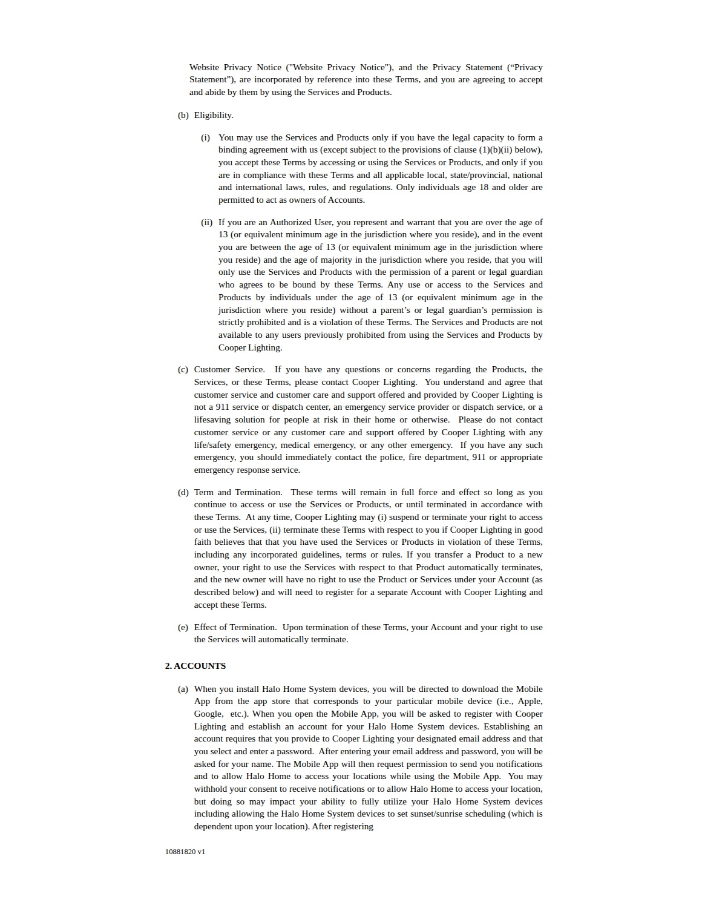Website Privacy Notice ("Website Privacy Notice"), and the Privacy Statement (“Privacy Statement”), are incorporated by reference into these Terms, and you are agreeing to accept and abide by them by using the Services and Products.
(b)
Eligibility.
(i)
You may use the Services and Products only if you have the legal capacity to form a binding agreement with us (except subject to the provisions of clause (1)(b)(ii) below), you accept these Terms by accessing or using the Services or Products, and only if you are in compliance with these Terms and all applicable local, state/provincial, national and international laws, rules, and regulations. Only individuals age 18 and older are permitted to act as owners of Accounts.
(ii)
If you are an Authorized User, you represent and warrant that you are over the age of 13 (or equivalent minimum age in the jurisdiction where you reside), and in the event you are between the age of 13 (or equivalent minimum age in the jurisdiction where you reside) and the age of majority in the jurisdiction where you reside, that you will only use the Services and Products with the permission of a parent or legal guardian who agrees to be bound by these Terms. Any use or access to the Services and Products by individuals under the age of 13 (or equivalent minimum age in the jurisdiction where you reside) without a parent’s or legal guardian’s permission is strictly prohibited and is a violation of these Terms. The Services and Products are not available to any users previously prohibited from using the Services and Products by Cooper Lighting.
(c)
Customer Service. If you have any questions or concerns regarding the Products, the Services, or these Terms, please contact Cooper Lighting. You understand and agree that customer service and customer care and support offered and provided by Cooper Lighting is not a 911 service or dispatch center, an emergency service provider or dispatch service, or a lifesaving solution for people at risk in their home or otherwise. Please do not contact customer service or any customer care and support offered by Cooper Lighting with any life/safety emergency, medical emergency, or any other emergency. If you have any such emergency, you should immediately contact the police, fire department, 911 or appropriate emergency response service.
(d)
Term and Termination. These terms will remain in full force and effect so long as you continue to access or use the Services or Products, or until terminated in accordance with these Terms. At any time, Cooper Lighting may (i) suspend or terminate your right to access or use the Services, (ii) terminate these Terms with respect to you if Cooper Lighting in good faith believes that that you have used the Services or Products in violation of these Terms, including any incorporated guidelines, terms or rules. If you transfer a Product to a new owner, your right to use the Services with respect to that Product automatically terminates, and the new owner will have no right to use the Product or Services under your Account (as described below) and will need to register for a separate Account with Cooper Lighting and accept these Terms.
(e)
Effect of Termination. Upon termination of these Terms, your Account and your right to use the Services will automatically terminate.
2. ACCOUNTS
(a)
When you install Halo Home System devices, you will be directed to download the Mobile App from the app store that corresponds to your particular mobile device (i.e., Apple, Google, etc.). When you open the Mobile App, you will be asked to register with Cooper Lighting and establish an account for your Halo Home System devices. Establishing an account requires that you provide to Cooper Lighting your designated email address and that you select and enter a password. After entering your email address and password, you will be asked for your name. The Mobile App will then request permission to send you notifications and to allow Halo Home to access your locations while using the Mobile App. You may withhold your consent to receive notifications or to allow Halo Home to access your location, but doing so may impact your ability to fully utilize your Halo Home System devices including allowing the Halo Home System devices to set sunset/sunrise scheduling (which is dependent upon your location). After registering
10881820 v1